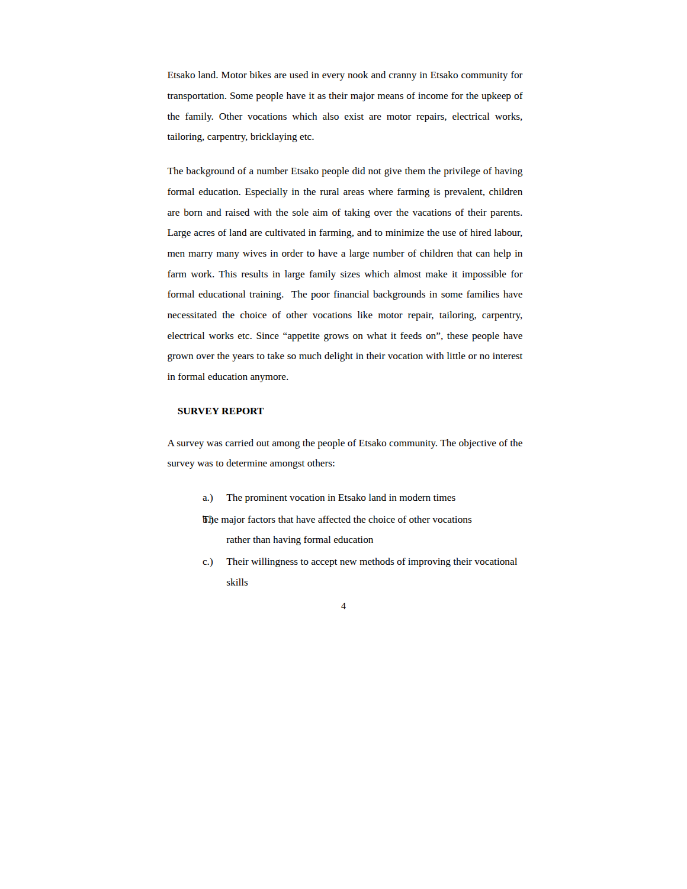Etsako land. Motor bikes are used in every nook and cranny in Etsako community for transportation. Some people have it as their major means of income for the upkeep of the family. Other vocations which also exist are motor repairs, electrical works, tailoring, carpentry, bricklaying etc.
The background of a number Etsako people did not give them the privilege of having formal education. Especially in the rural areas where farming is prevalent, children are born and raised with the sole aim of taking over the vacations of their parents. Large acres of land are cultivated in farming, and to minimize the use of hired labour, men marry many wives in order to have a large number of children that can help in farm work. This results in large family sizes which almost make it impossible for formal educational training. The poor financial backgrounds in some families have necessitated the choice of other vocations like motor repair, tailoring, carpentry, electrical works etc. Since “appetite grows on what it feeds on”, these people have grown over the years to take so much delight in their vocation with little or no interest in formal education anymore.
SURVEY REPORT
A survey was carried out among the people of Etsako community. The objective of the survey was to determine amongst others:
a.) The prominent vocation in Etsako land in modern times
b.) The major factors that have affected the choice of other vocations rather than having formal education
c.) Their willingness to accept new methods of improving their vocational skills
4